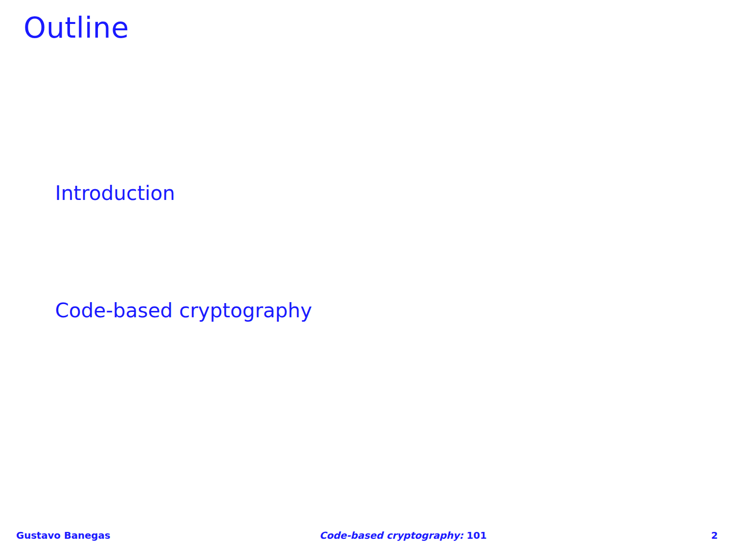Outline
Introduction
Code-based cryptography
Gustavo Banegas Code-based cryptography: 101 2